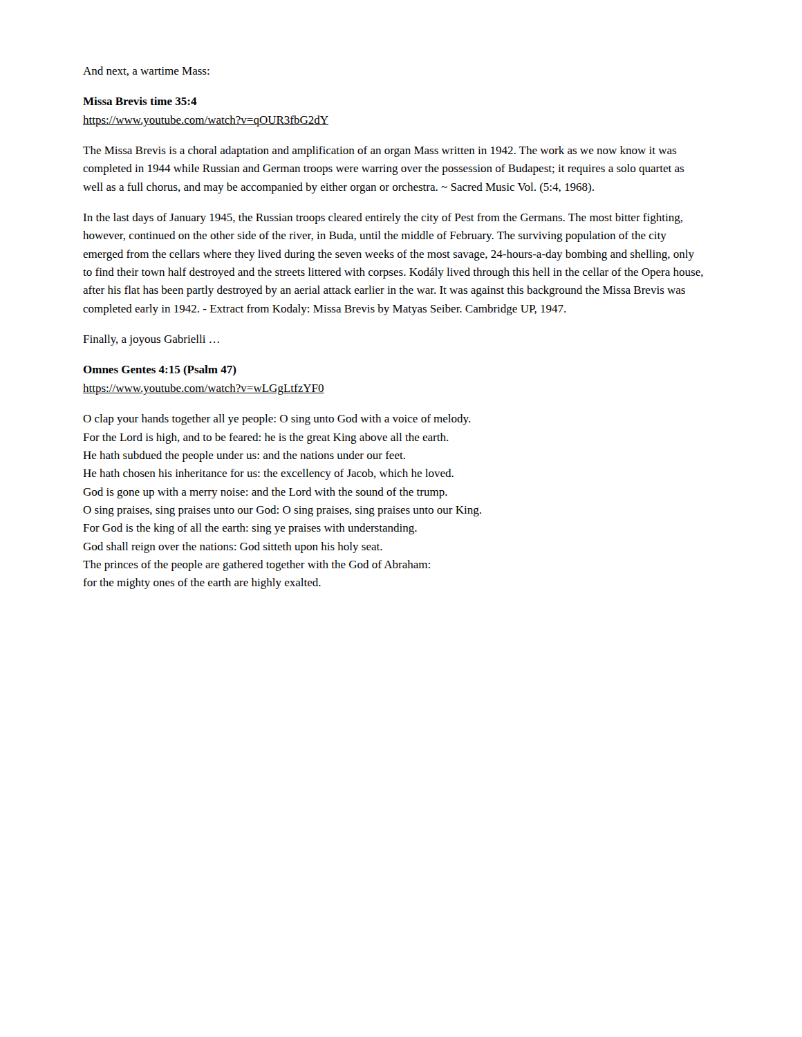And next, a wartime Mass:
Missa Brevis time 35:4
https://www.youtube.com/watch?v=qOUR3fbG2dY
The Missa Brevis is a choral adaptation and amplification of an organ Mass written in 1942. The work as we now know it was completed in 1944 while Russian and German troops were warring over the possession of Budapest; it requires a solo quartet as well as a full chorus, and may be accompanied by either organ or orchestra. ~ Sacred Music Vol. (5:4, 1968).
In the last days of January 1945, the Russian troops cleared entirely the city of Pest from the Germans. The most bitter fighting, however, continued on the other side of the river, in Buda, until the middle of February. The surviving population of the city emerged from the cellars where they lived during the seven weeks of the most savage, 24-hours-a-day bombing and shelling, only to find their town half destroyed and the streets littered with corpses. Kodály lived through this hell in the cellar of the Opera house, after his flat has been partly destroyed by an aerial attack earlier in the war. It was against this background the Missa Brevis was completed early in 1942. - Extract from Kodaly: Missa Brevis by Matyas Seiber. Cambridge UP, 1947.
Finally, a joyous Gabrielli …
Omnes Gentes 4:15 (Psalm 47)
https://www.youtube.com/watch?v=wLGgLtfzYF0
O clap your hands together all ye people: O sing unto God with a voice of melody.
For the Lord is high, and to be feared: he is the great King above all the earth.
He hath subdued the people under us: and the nations under our feet.
He hath chosen his inheritance for us: the excellency of Jacob, which he loved.
God is gone up with a merry noise: and the Lord with the sound of the trump.
O sing praises, sing praises unto our God: O sing praises, sing praises unto our King.
For God is the king of all the earth: sing ye praises with understanding.
God shall reign over the nations: God sitteth upon his holy seat.
The princes of the people are gathered together with the God of Abraham:
for the mighty ones of the earth are highly exalted.